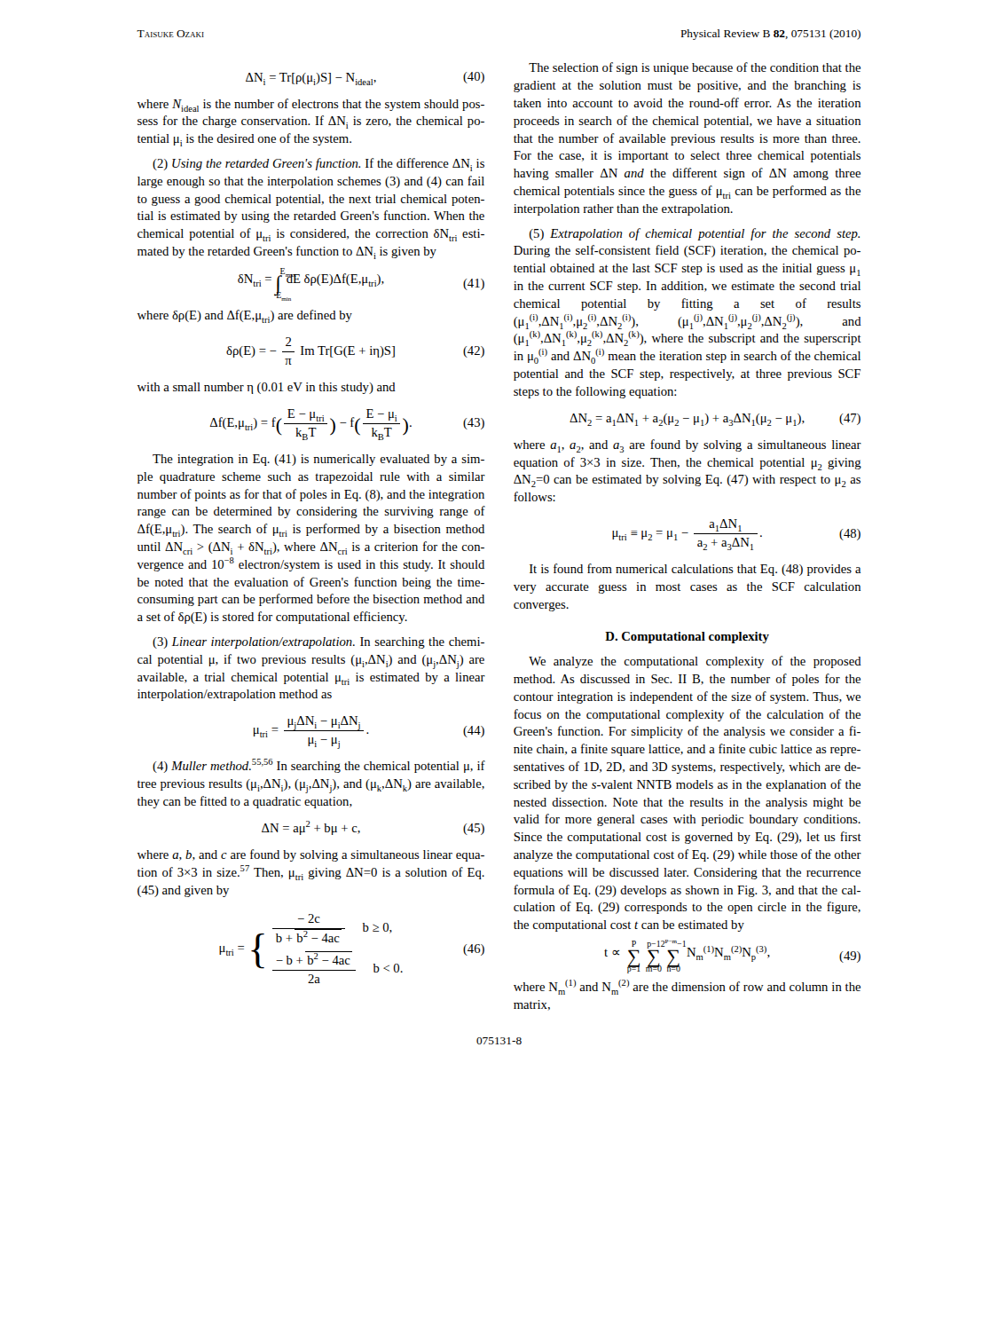Taisuke Ozaki
Physical Review B 82, 075131 (2010)
ΔNi = Tr[ρ(μi)S] − Nideal, (40)
where Nideal is the number of electrons that the system should possess for the charge conservation. If ΔNi is zero, the chemical potential μi is the desired one of the system.
(2) Using the retarded Green's function. If the difference ΔNi is large enough so that the interpolation schemes (3) and (4) can fail to guess a good chemical potential, the next trial chemical potential is estimated by using the retarded Green's function. When the chemical potential of μtri is considered, the correction δNtri estimated by the retarded Green's function to ΔNi is given by
δNtri = ∫Emax Emin dE δρ(E)Δf(E,μtri), (41)
where δρ(E) and Δf(E,μtri) are defined by
δρ(E) = − 2 π Im Tr[G(E + iη)S] (42)
with a small number η (0.01 eV in this study) and
Δf(E,μtri) = f(E − μtri kBT) − f(E − μi kBT). (43)
The integration in Eq. (41) is numerically evaluated by a simple quadrature scheme such as trapezoidal rule with a similar number of points as for that of poles in Eq. (8), and the integration range can be determined by considering the surviving range of Δf(E,μtri). The search of μtri is performed by a bisection method until ΔNcri > (ΔNi + δNtri), where ΔNcri is a criterion for the convergence and 10−8 electron/system is used in this study. It should be noted that the evaluation of Green's function being the time-consuming part can be performed before the bisection method and a set of δρ(E) is stored for computational efficiency.
(3) Linear interpolation/extrapolation. In searching the chemical potential μ, if two previous results (μi,ΔNi) and (μj,ΔNj) are available, a trial chemical potential μtri is estimated by a linear interpolation/extrapolation method as
μtri = μjΔNi − μiΔNj μi − μj. (44)
(4) Muller method.55,56 In searching the chemical potential μ, if tree previous results (μi,ΔNi), (μj,ΔNj), and (μk,ΔNk) are available, they can be fitted to a quadratic equation,
ΔN = aμ2 + bμ + c, (45)
where a, b, and c are found by solving a simultaneous linear equation of 3×3 in size.57 Then, μtri giving ΔN=0 is a solution of Eq. (45) and given by
μtri = {
− 2c b + b2 − 4ac b ≥ 0,
− b + b2 − 4ac 2a b < 0.
(46)
The selection of sign is unique because of the condition that the gradient at the solution must be positive, and the branching is taken into account to avoid the round-off error. As the iteration proceeds in search of the chemical potential, we have a situation that the number of available previous results is more than three. For the case, it is important to select three chemical potentials having smaller ΔN and the different sign of ΔN among three chemical potentials since the guess of μtri can be performed as the interpolation rather than the extrapolation.
(5) Extrapolation of chemical potential for the second step. During the self-consistent field (SCF) iteration, the chemical potential obtained at the last SCF step is used as the initial guess μ1 in the current SCF step. In addition, we estimate the second trial chemical potential by fitting a set of results (μ1(i),ΔN1(i),μ2(i),ΔN2(i)), (μ1(j),ΔN1(j),μ2(j),ΔN2(j)), and (μ1(k),ΔN1(k),μ2(k),ΔN2(k)), where the subscript and the superscript in μ0(i) and ΔN0(i) mean the iteration step in search of the chemical potential and the SCF step, respectively, at three previous SCF steps to the following equation:
ΔN2 = a1ΔN1 + a2(μ2 − μ1) + a3ΔN1(μ2 − μ1), (47)
where a1, a2, and a3 are found by solving a simultaneous linear equation of 3×3 in size. Then, the chemical potential μ2 giving ΔN2=0 can be estimated by solving Eq. (47) with respect to μ2 as follows:
μtri ≡ μ2 = μ1 − a1ΔN1 a2 + a3ΔN1. (48)
It is found from numerical calculations that Eq. (48) provides a very accurate guess in most cases as the SCF calculation converges.
D. Computational complexity
We analyze the computational complexity of the proposed method. As discussed in Sec. II B, the number of poles for the contour integration is independent of the size of system. Thus, we focus on the computational complexity of the calculation of the Green's function. For simplicity of the analysis we consider a finite chain, a finite square lattice, and a finite cubic lattice as representatives of 1D, 2D, and 3D systems, respectively, which are described by the s-valent NNTB models as in the explanation of the nested dissection. Note that the results in the analysis might be valid for more general cases with periodic boundary conditions. Since the computational cost is governed by Eq. (29), let us first analyze the computational cost of Eq. (29) while those of the other equations will be discussed later. Considering that the recurrence formula of Eq. (29) develops as shown in Fig. 3, and that the calculation of Eq. (29) corresponds to the open circle in the figure, the computational cost t can be estimated by
t ∝ ∑Pp=1∑p−1 m=0∑2P−m−1 n=0 Nm(1)Nm(2)Np(3), (49)
where Nm(1) and Nm(2) are the dimension of row and column in the matrix,
075131-8